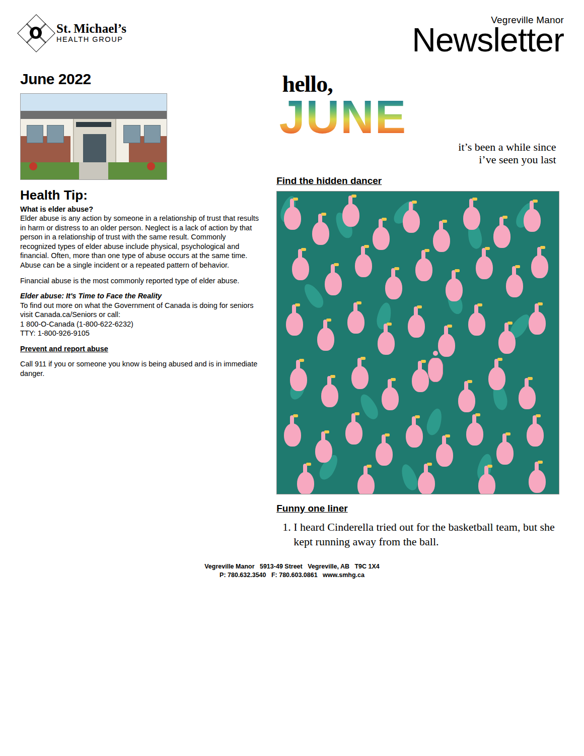St. Michael’s
HEALTH GROUP
Vegreville Manor
Newsletter
June 2022
Health Tip:
What is elder abuse?
Elder abuse is any action by someone in a relationship of trust that results in harm or distress to an older person. Neglect is a lack of action by that person in a relationship of trust with the same result. Commonly recognized types of elder abuse include physical, psychological and financial. Often, more than one type of abuse occurs at the same time. Abuse can be a single incident or a repeated pattern of behavior.
Financial abuse is the most commonly reported type of elder abuse.
Elder abuse: It's Time to Face the Reality
To find out more on what the Government of Canada is doing for seniors visit Canada.ca/Seniors or call:
1 800-O-Canada (1-800-622-6232)
TTY: 1-800-926-9105
Prevent and report abuse
Call 911 if you or someone you know is being abused and is in immediate danger.
hello,
JUNE
it’s been a while since
i’ve seen you last
Find the hidden dancer
Funny one liner
I heard Cinderella tried out for the basketball team, but she kept running away from the ball.
Vegreville Manor 5913-49 Street Vegreville, AB T9C 1X4
P: 780.632.3540 F: 780.603.0861 www.smhg.ca